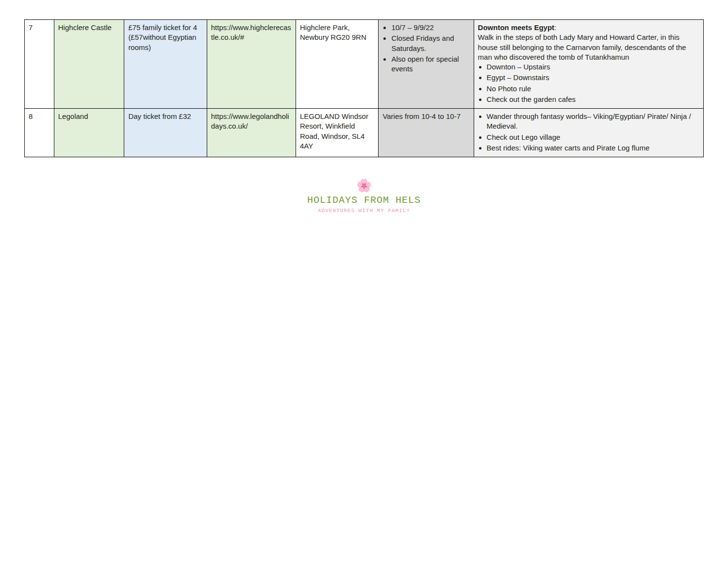| 7 | Highclere Castle | £75 family ticket for 4 (£57without Egyptian rooms) | https://www.highclerecastle.co.uk/# | Highclere Park, Newbury RG20 9RN | 10/7 – 9/9/22 Closed Fridays and Saturdays. Also open for special events | Downton meets Egypt : Walk in the steps of both Lady Mary and Howard Carter, in this house still belonging to the Carnarvon family, descendants of the man who discovered the tomb of Tutankhamun Downton – Upstairs Egypt – Downstairs No Photo rule Check out the garden cafes |
| 8 | Legoland | Day ticket from £32 | https://www.legolandholidays.co.uk/ | LEGOLAND Windsor Resort, Winkfield Road, Windsor, SL4 4AY | Varies from 10-4 to 10-7 | Wander through fantasy worlds– Viking/Egyptian/ Pirate/ Ninja / Medieval. Check out Lego village Best rides: Viking water carts and Pirate Log flume |
🌸
Holidays from Hels
Adventures with my family